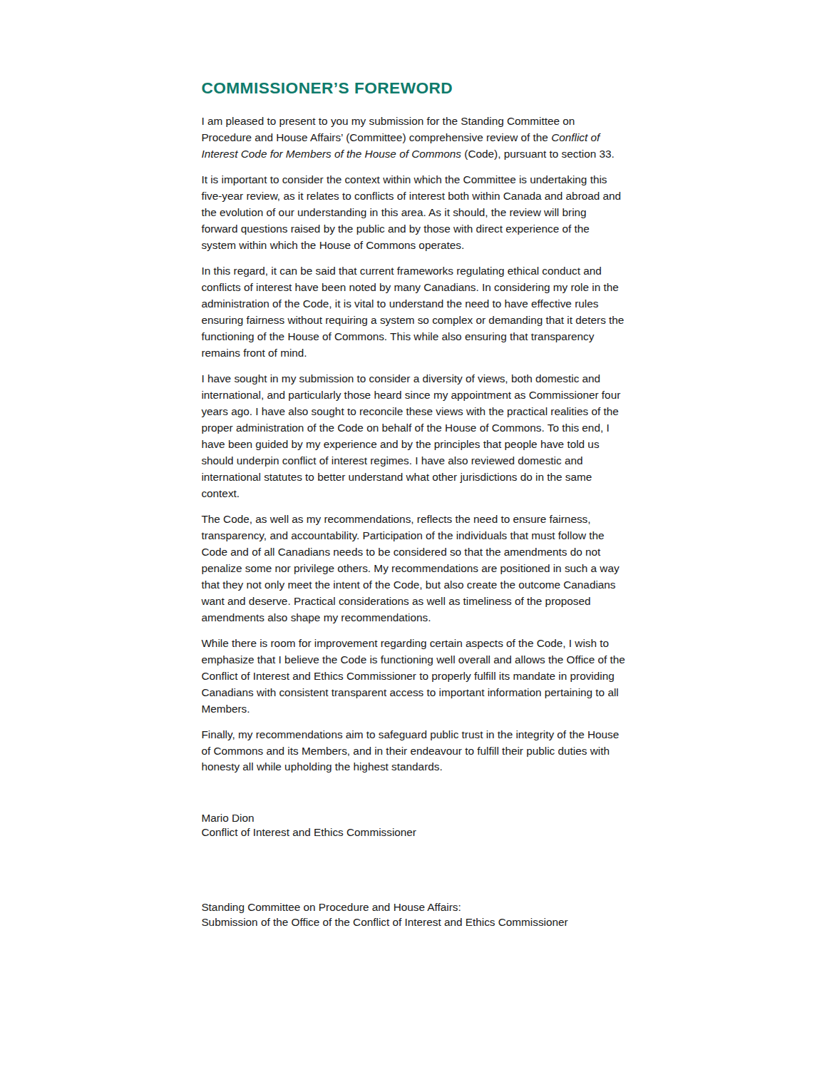COMMISSIONER’S FOREWORD
I am pleased to present to you my submission for the Standing Committee on Procedure and House Affairs’ (Committee) comprehensive review of the Conflict of Interest Code for Members of the House of Commons (Code), pursuant to section 33.
It is important to consider the context within which the Committee is undertaking this five-year review, as it relates to conflicts of interest both within Canada and abroad and the evolution of our understanding in this area. As it should, the review will bring forward questions raised by the public and by those with direct experience of the system within which the House of Commons operates.
In this regard, it can be said that current frameworks regulating ethical conduct and conflicts of interest have been noted by many Canadians. In considering my role in the administration of the Code, it is vital to understand the need to have effective rules ensuring fairness without requiring a system so complex or demanding that it deters the functioning of the House of Commons. This while also ensuring that transparency remains front of mind.
I have sought in my submission to consider a diversity of views, both domestic and international, and particularly those heard since my appointment as Commissioner four years ago. I have also sought to reconcile these views with the practical realities of the proper administration of the Code on behalf of the House of Commons. To this end, I have been guided by my experience and by the principles that people have told us should underpin conflict of interest regimes. I have also reviewed domestic and international statutes to better understand what other jurisdictions do in the same context.
The Code, as well as my recommendations, reflects the need to ensure fairness, transparency, and accountability. Participation of the individuals that must follow the Code and of all Canadians needs to be considered so that the amendments do not penalize some nor privilege others. My recommendations are positioned in such a way that they not only meet the intent of the Code, but also create the outcome Canadians want and deserve. Practical considerations as well as timeliness of the proposed amendments also shape my recommendations.
While there is room for improvement regarding certain aspects of the Code, I wish to emphasize that I believe the Code is functioning well overall and allows the Office of the Conflict of Interest and Ethics Commissioner to properly fulfill its mandate in providing Canadians with consistent transparent access to important information pertaining to all Members.
Finally, my recommendations aim to safeguard public trust in the integrity of the House of Commons and its Members, and in their endeavour to fulfill their public duties with honesty all while upholding the highest standards.
Mario Dion Conflict of Interest and Ethics Commissioner
Standing Committee on Procedure and House Affairs: Submission of the Office of the Conflict of Interest and Ethics Commissioner